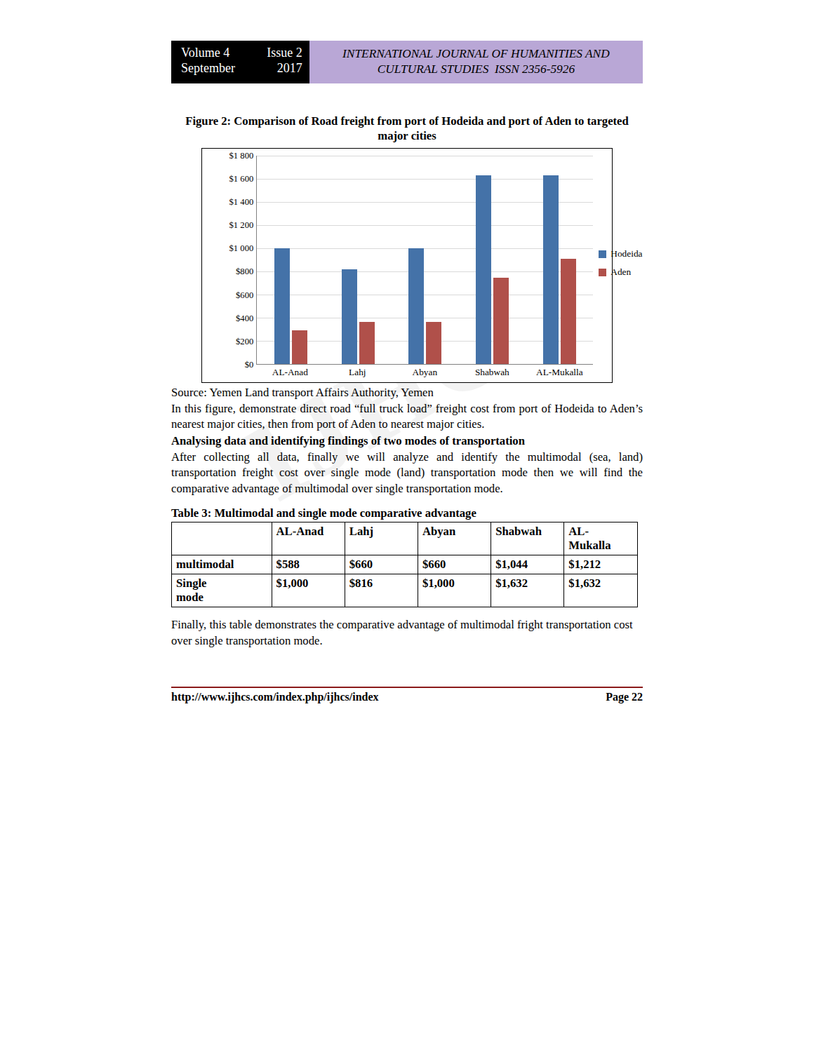IJHCS
Volume 4 Issue 2
September 2017
INTERNATIONAL JOURNAL OF HUMANITIES AND
CULTURAL STUDIES ISSN 2356-5926
Figure 2: Comparison of Road freight from port of Hodeida and port of Aden to targeted
major cities
$1 800 $1 600 $1 400 $1 200 $1 000 $800 $600 $400 $200 $0
AL-Anad Lahj Abyan Shabwah AL-Mukalla
Hodeida
Aden
Source: Yemen Land transport Affairs Authority, Yemen
In this figure, demonstrate direct road “full truck load” freight cost from port of Hodeida to Aden’s nearest major cities, then from port of Aden to nearest major cities.
Analysing data and identifying findings of two modes of transportation
After collecting all data, finally we will analyze and identify the multimodal (sea, land) transportation freight cost over single mode (land) transportation mode then we will find the comparative advantage of multimodal over single transportation mode.
Table 3: Multimodal and single mode comparative advantage
| | AL-Anad | Lahj | Abyan | Shabwah | AL- Mukalla |
| multimodal | $588 | $660 | $660 | $1,044 | $1,212 |
| Single mode | $1,000 | $816 | $1,000 | $1,632 | $1,632 |
Finally, this table demonstrates the comparative advantage of multimodal fright transportation cost over single transportation mode.
http://www.ijhcs.com/index.php/ijhcs/index Page 22